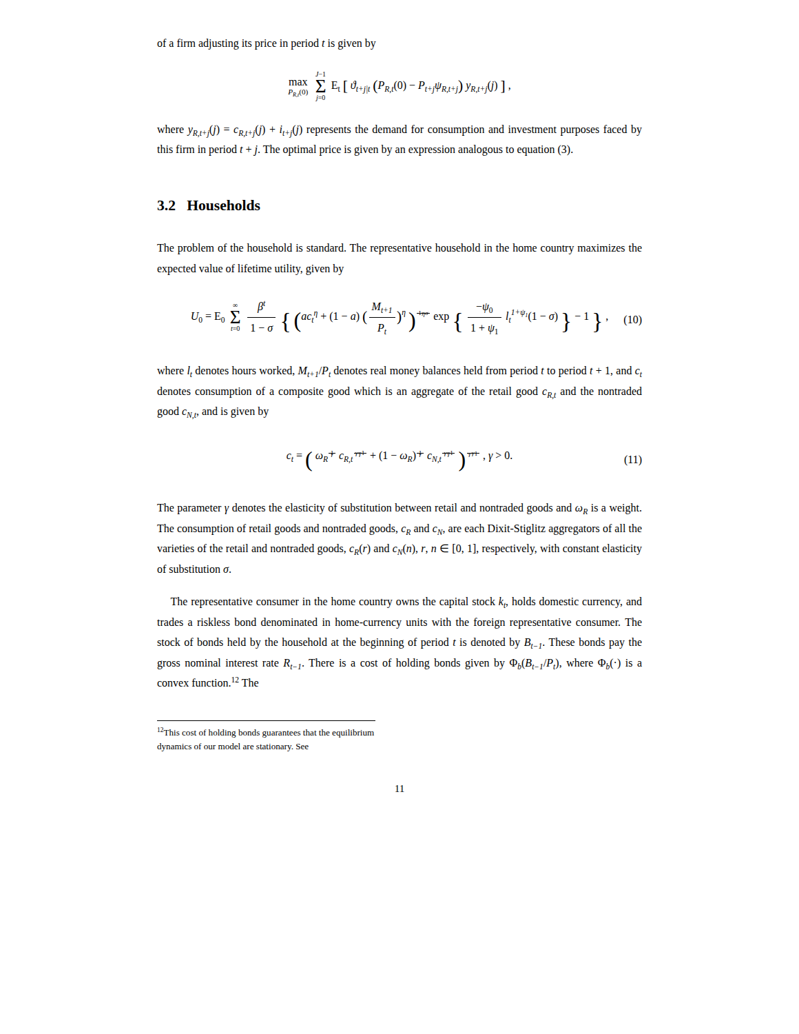of a firm adjusting its price in period t is given by
max PR,t(0) J−1 Σj=0 Et [ ϑt+j|t (PR,t(0) − Pt+jψR,t+j) yR,t+j(j) ] ,
where yR,t+j(j) = cR,t+j(j) + it+j(j) represents the demand for consumption and investment purposes faced by this firm in period t + j. The optimal price is given by an expression analogous to equation (3).
3.2 Households
The problem of the household is standard. The representative household in the home country maximizes the expected value of lifetime utility, given by
U0 = E0 ∞Σt=0 βt 1 − σ { (actη + (1 − a) (Mt+1 Pt)η )1−σ η exp { −ψ01 + ψ1 lt1+ψ1(1 − σ) } − 1 } , (10)
where lt denotes hours worked, Mt+1/Pt denotes real money balances held from period t to period t + 1, and ct denotes consumption of a composite good which is an aggregate of the retail good cR,t and the nontraded good cN,t, and is given by
ct = ( ωR1 γ cR,tγ−1 γ + (1 − ωR)1 γ cN,tγ−1 γ )γγ−1 , γ > 0. (11)
The parameter γ denotes the elasticity of substitution between retail and nontraded goods and ωR is a weight. The consumption of retail goods and nontraded goods, cR and cN, are each Dixit-Stiglitz aggregators of all the varieties of the retail and nontraded goods, cR(r) and cN(n), r, n ∈ [0, 1], respectively, with constant elasticity of substitution σ.
The representative consumer in the home country owns the capital stock kt, holds domestic currency, and trades a riskless bond denominated in home-currency units with the foreign representative consumer. The stock of bonds held by the household at the beginning of period t is denoted by Bt−1. These bonds pay the gross nominal interest rate Rt−1. There is a cost of holding bonds given by Φb(Bt−1/Pt), where Φb(·) is a convex function.12 The
12This cost of holding bonds guarantees that the equilibrium dynamics of our model are stationary. See
11